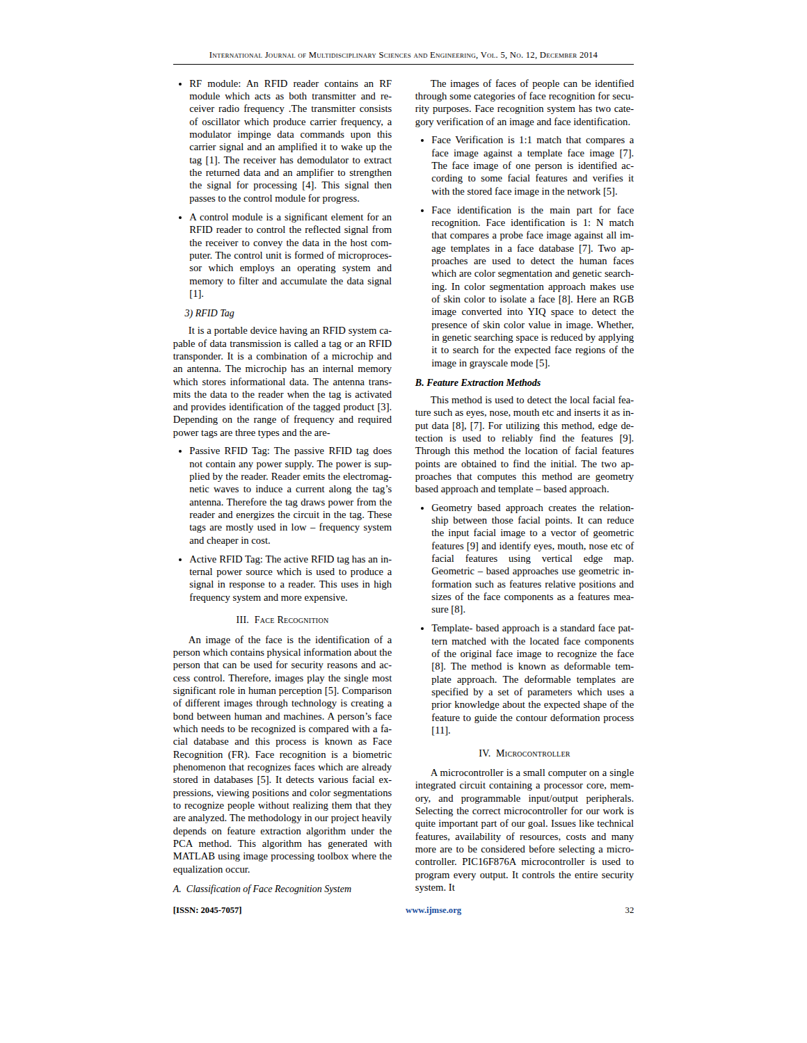International Journal of Multidisciplinary Sciences and Engineering, Vol. 5, No. 12, December 2014
RF module: An RFID reader contains an RF module which acts as both transmitter and receiver radio frequency .The transmitter consists of oscillator which produce carrier frequency, a modulator impinge data commands upon this carrier signal and an amplified it to wake up the tag [1]. The receiver has demodulator to extract the returned data and an amplifier to strengthen the signal for processing [4]. This signal then passes to the control module for progress.
A control module is a significant element for an RFID reader to control the reflected signal from the receiver to convey the data in the host computer. The control unit is formed of microprocessor which employs an operating system and memory to filter and accumulate the data signal [1].
3) RFID Tag
It is a portable device having an RFID system capable of data transmission is called a tag or an RFID transponder. It is a combination of a microchip and an antenna. The microchip has an internal memory which stores informational data. The antenna transmits the data to the reader when the tag is activated and provides identification of the tagged product [3]. Depending on the range of frequency and required power tags are three types and the are-
Passive RFID Tag: The passive RFID tag does not contain any power supply. The power is supplied by the reader. Reader emits the electromagnetic waves to induce a current along the tag’s antenna. Therefore the tag draws power from the reader and energizes the circuit in the tag. These tags are mostly used in low – frequency system and cheaper in cost.
Active RFID Tag: The active RFID tag has an internal power source which is used to produce a signal in response to a reader. This uses in high frequency system and more expensive.
III. Face Recognition
An image of the face is the identification of a person which contains physical information about the person that can be used for security reasons and access control. Therefore, images play the single most significant role in human perception [5]. Comparison of different images through technology is creating a bond between human and machines. A person’s face which needs to be recognized is compared with a facial database and this process is known as Face Recognition (FR). Face recognition is a biometric phenomenon that recognizes faces which are already stored in databases [5]. It detects various facial expressions, viewing positions and color segmentations to recognize people without realizing them that they are analyzed. The methodology in our project heavily depends on feature extraction algorithm under the PCA method. This algorithm has generated with MATLAB using image processing toolbox where the equalization occur.
A. Classification of Face Recognition System
The images of faces of people can be identified through some categories of face recognition for security purposes. Face recognition system has two category verification of an image and face identification.
Face Verification is 1:1 match that compares a face image against a template face image [7]. The face image of one person is identified according to some facial features and verifies it with the stored face image in the network [5].
Face identification is the main part for face recognition. Face identification is 1: N match that compares a probe face image against all image templates in a face database [7]. Two approaches are used to detect the human faces which are color segmentation and genetic searching. In color segmentation approach makes use of skin color to isolate a face [8]. Here an RGB image converted into YIQ space to detect the presence of skin color value in image. Whether, in genetic searching space is reduced by applying it to search for the expected face regions of the image in grayscale mode [5].
B. Feature Extraction Methods
This method is used to detect the local facial feature such as eyes, nose, mouth etc and inserts it as input data [8], [7]. For utilizing this method, edge detection is used to reliably find the features [9]. Through this method the location of facial features points are obtained to find the initial. The two approaches that computes this method are geometry based approach and template – based approach.
Geometry based approach creates the relationship between those facial points. It can reduce the input facial image to a vector of geometric features [9] and identify eyes, mouth, nose etc of facial features using vertical edge map. Geometric – based approaches use geometric information such as features relative positions and sizes of the face components as a features measure [8].
Template- based approach is a standard face pattern matched with the located face components of the original face image to recognize the face [8]. The method is known as deformable template approach. The deformable templates are specified by a set of parameters which uses a prior knowledge about the expected shape of the feature to guide the contour deformation process [11].
IV. Microcontroller
A microcontroller is a small computer on a single integrated circuit containing a processor core, memory, and programmable input/output peripherals. Selecting the correct microcontroller for our work is quite important part of our goal. Issues like technical features, availability of resources, costs and many more are to be considered before selecting a microcontroller. PIC16F876A microcontroller is used to program every output. It controls the entire security system. It
[ISSN: 2045-7057] www.ijmse.org 32